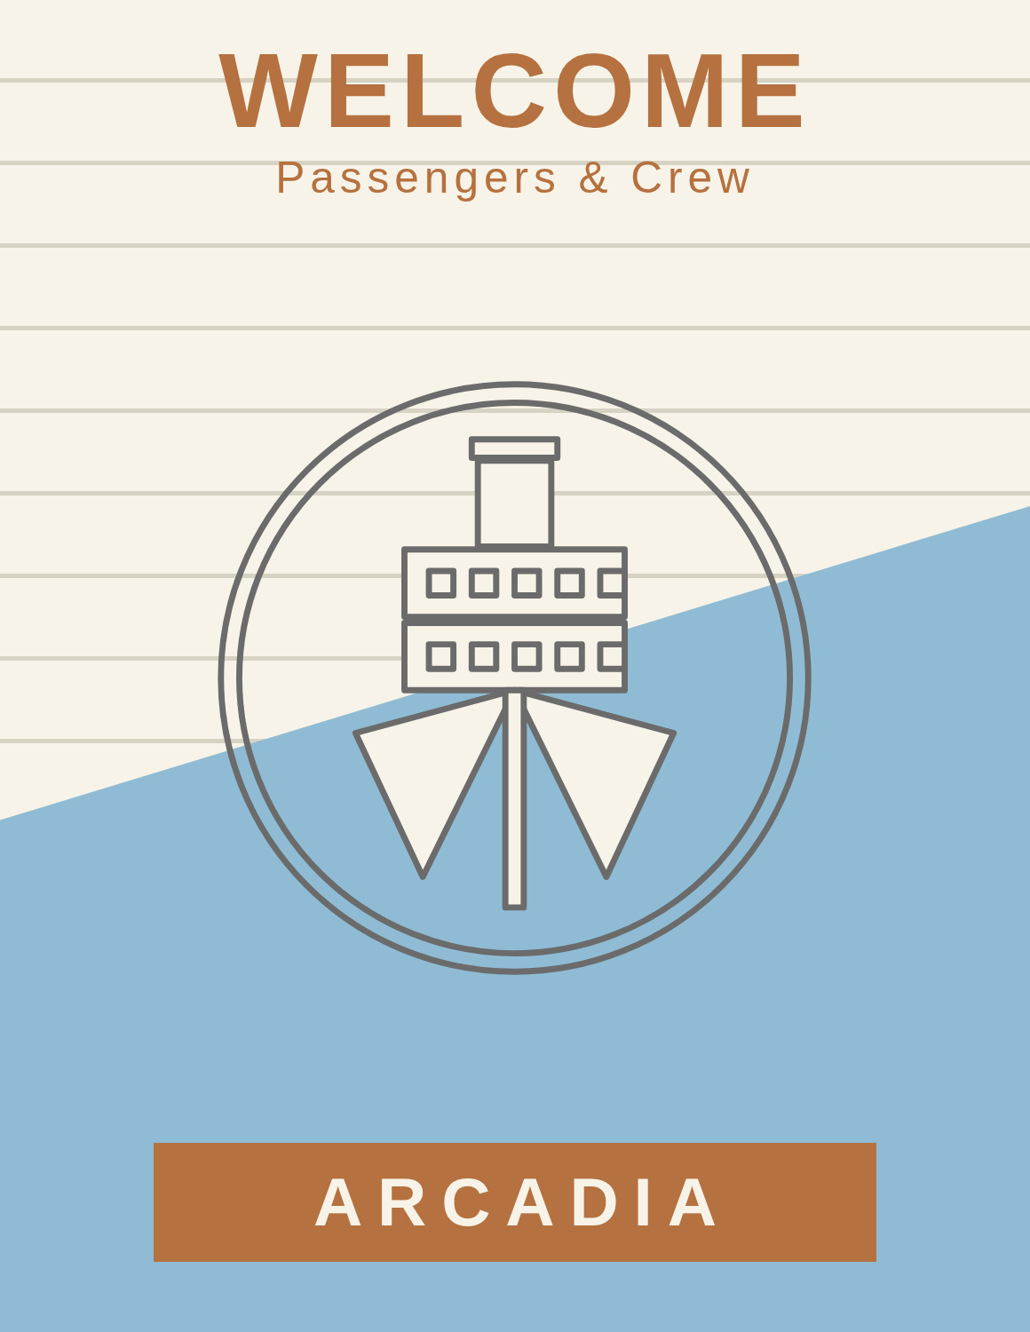Welcome
Passengers & Crew
Arcadia